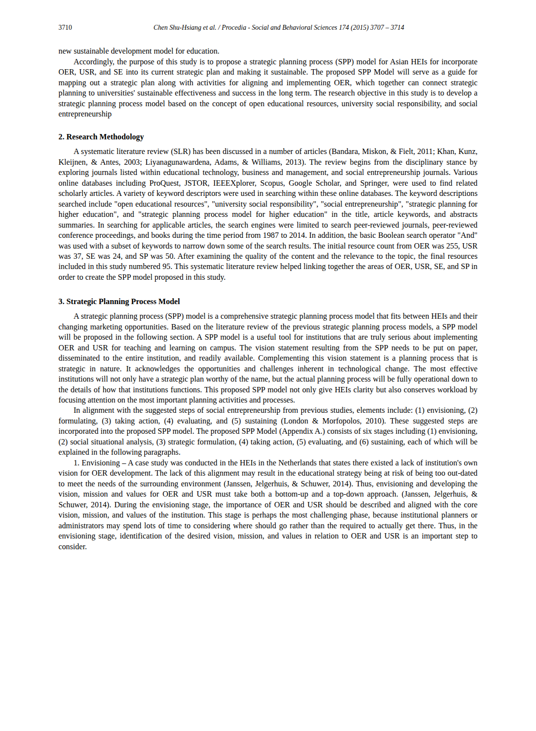3710 Chen Shu-Hsiang et al. / Procedia - Social and Behavioral Sciences 174 (2015) 3707 – 3714
new sustainable development model for education.
Accordingly, the purpose of this study is to propose a strategic planning process (SPP) model for Asian HEIs for incorporate OER, USR, and SE into its current strategic plan and making it sustainable. The proposed SPP Model will serve as a guide for mapping out a strategic plan along with activities for aligning and implementing OER, which together can connect strategic planning to universities' sustainable effectiveness and success in the long term. The research objective in this study is to develop a strategic planning process model based on the concept of open educational resources, university social responsibility, and social entrepreneurship
2. Research Methodology
A systematic literature review (SLR) has been discussed in a number of articles (Bandara, Miskon, & Fielt, 2011; Khan, Kunz, Kleijnen, & Antes, 2003; Liyanagunawardena, Adams, & Williams, 2013). The review begins from the disciplinary stance by exploring journals listed within educational technology, business and management, and social entrepreneurship journals. Various online databases including ProQuest, JSTOR, IEEEXplorer, Scopus, Google Scholar, and Springer, were used to find related scholarly articles. A variety of keyword descriptors were used in searching within these online databases. The keyword descriptions searched include "open educational resources", "university social responsibility", "social entrepreneurship", "strategic planning for higher education", and "strategic planning process model for higher education" in the title, article keywords, and abstracts summaries. In searching for applicable articles, the search engines were limited to search peer-reviewed journals, peer-reviewed conference proceedings, and books during the time period from 1987 to 2014. In addition, the basic Boolean search operator "And" was used with a subset of keywords to narrow down some of the search results. The initial resource count from OER was 255, USR was 37, SE was 24, and SP was 50. After examining the quality of the content and the relevance to the topic, the final resources included in this study numbered 95. This systematic literature review helped linking together the areas of OER, USR, SE, and SP in order to create the SPP model proposed in this study.
3. Strategic Planning Process Model
A strategic planning process (SPP) model is a comprehensive strategic planning process model that fits between HEIs and their changing marketing opportunities. Based on the literature review of the previous strategic planning process models, a SPP model will be proposed in the following section. A SPP model is a useful tool for institutions that are truly serious about implementing OER and USR for teaching and learning on campus. The vision statement resulting from the SPP needs to be put on paper, disseminated to the entire institution, and readily available. Complementing this vision statement is a planning process that is strategic in nature. It acknowledges the opportunities and challenges inherent in technological change. The most effective institutions will not only have a strategic plan worthy of the name, but the actual planning process will be fully operational down to the details of how that institutions functions. This proposed SPP model not only give HEIs clarity but also conserves workload by focusing attention on the most important planning activities and processes.
In alignment with the suggested steps of social entrepreneurship from previous studies, elements include: (1) envisioning, (2) formulating, (3) taking action, (4) evaluating, and (5) sustaining (London & Morfopolos, 2010). These suggested steps are incorporated into the proposed SPP model. The proposed SPP Model (Appendix A.) consists of six stages including (1) envisioning, (2) social situational analysis, (3) strategic formulation, (4) taking action, (5) evaluating, and (6) sustaining, each of which will be explained in the following paragraphs.
1. Envisioning – A case study was conducted in the HEIs in the Netherlands that states there existed a lack of institution's own vision for OER development. The lack of this alignment may result in the educational strategy being at risk of being too out-dated to meet the needs of the surrounding environment (Janssen, Jelgerhuis, & Schuwer, 2014). Thus, envisioning and developing the vision, mission and values for OER and USR must take both a bottom-up and a top-down approach. (Janssen, Jelgerhuis, & Schuwer, 2014). During the envisioning stage, the importance of OER and USR should be described and aligned with the core vision, mission, and values of the institution. This stage is perhaps the most challenging phase, because institutional planners or administrators may spend lots of time to considering where should go rather than the required to actually get there. Thus, in the envisioning stage, identification of the desired vision, mission, and values in relation to OER and USR is an important step to consider.